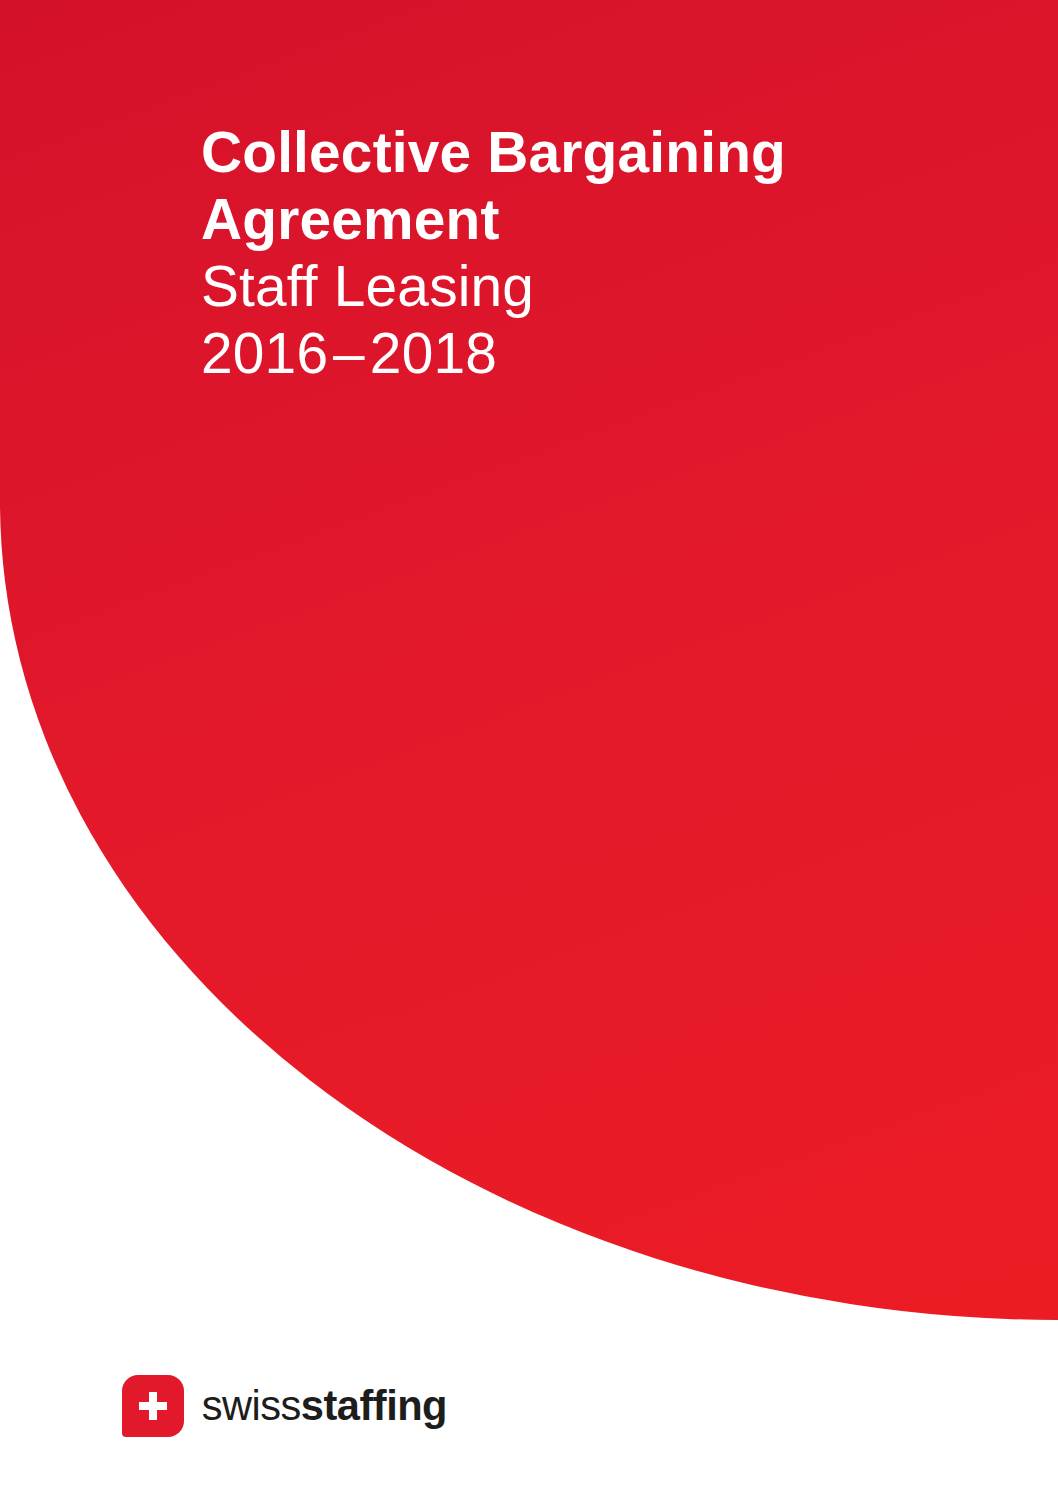Collective Bargaining Agreement Staff Leasing 2016 – 2018
swiss staffing